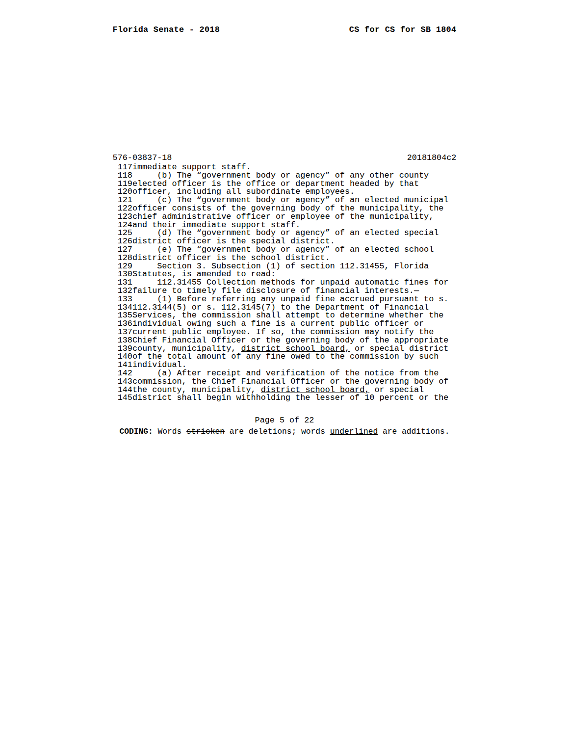Florida Senate - 2018
CS for CS for SB 1804
576-03837-18
20181804c2
| 117 | immediate support staff. |
| 118 | (b) The “government body or agency” of any other county |
| 119 | elected officer is the office or department headed by that |
| 120 | officer, including all subordinate employees. |
| 121 | (c) The “government body or agency” of an elected municipal |
| 122 | officer consists of the governing body of the municipality, the |
| 123 | chief administrative officer or employee of the municipality, |
| 124 | and their immediate support staff. |
| 125 | (d) The “government body or agency” of an elected special |
| 126 | district officer is the special district. |
| 127 | (e) The “government body or agency” of an elected school |
| 128 | district officer is the school district. |
| 129 | Section 3. Subsection (1) of section 112.31455, Florida |
| 130 | Statutes, is amended to read: |
| 131 | 112.31455 Collection methods for unpaid automatic fines for |
| 132 | failure to timely file disclosure of financial interests.— |
| 133 | (1) Before referring any unpaid fine accrued pursuant to s. |
| 134 | 112.3144(5) or s. 112.3145(7) to the Department of Financial |
| 135 | Services, the commission shall attempt to determine whether the |
| 136 | individual owing such a fine is a current public officer or |
| 137 | current public employee. If so, the commission may notify the |
| 138 | Chief Financial Officer or the governing body of the appropriate |
| 139 | county, municipality, district school board, or special district |
| 140 | of the total amount of any fine owed to the commission by such |
| 141 | individual. |
| 142 | (a) After receipt and verification of the notice from the |
| 143 | commission, the Chief Financial Officer or the governing body of |
| 144 | the county, municipality, district school board, or special |
| 145 | district shall begin withholding the lesser of 10 percent or the |
Page 5 of 22
CODING: Words stricken are deletions; words underlined are additions.